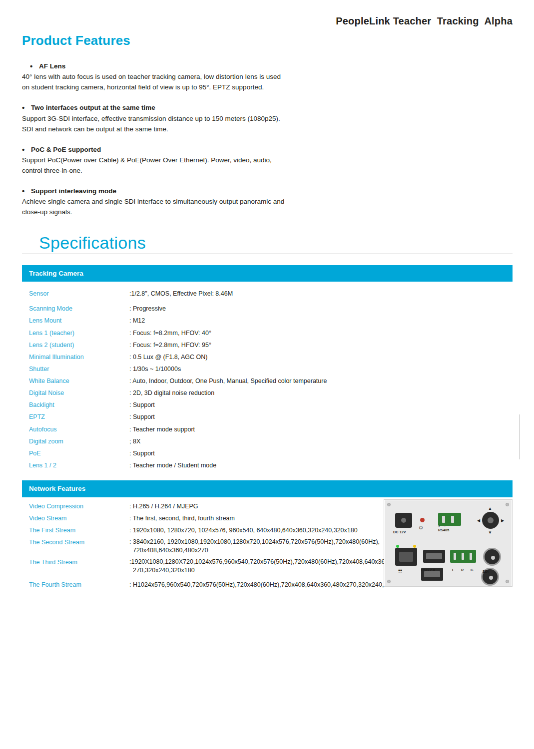PeopleLink Teacher Tracking Alpha
Product Features
AF Lens
40° lens with auto focus is used on teacher tracking camera, low distortion lens is used
on student tracking camera, horizontal field of view is up to 95°. EPTZ supported.
Two interfaces output at the same time
Support 3G-SDI interface, effective transmission distance up to 150 meters (1080p25).
SDI and network can be output at the same time.
PoC & PoE supported
Support PoC(Power over Cable) & PoE(Power Over Ethernet). Power, video, audio,
control three-in-one.
Support interleaving mode
Achieve single camera and single SDI interface to simultaneously output panoramic and
close-up signals.
Specifications
Tracking Camera
| Sensor | :1/2.8", CMOS, Effective Pixel: 8.46M |
| Scanning Mode | : Progressive |
| Lens Mount | : M12 |
| Lens 1 (teacher) | : Focus: f=8.2mm, HFOV: 40° |
| Lens 2 (student) | : Focus: f=2.8mm, HFOV: 95° |
| Minimal Illumination | : 0.5 Lux @ (F1.8, AGC ON) |
| Shutter | : 1/30s ~ 1/10000s |
| White Balance | : Auto, Indoor, Outdoor, One Push, Manual, Specified color temperature |
| Digital Noise | : 2D, 3D digital noise reduction |
| Backlight | : Support |
| EPTZ | : Support |
| Autofocus | : Teacher mode support |
| Digital zoom | ; 8X |
| PoE | : Support |
| Lens 1 / 2 | : Teacher mode / Student mode |
Network Features
| Video Compression | : H.265 / H.264 / MJEPG |
| Video Stream | : The first, second, third, fourth stream |
| The First Stream | : 1920x1080, 1280x720, 1024x576, 960x540, 640x480,640x360,320x240,320x180 |
| The Second Stream | : 3840x2160, 1920x1080,1920x1080,1280x720,1024x576,720x576(50Hz),720x480(60Hz), 720x408,640x360,480x270 |
| The Third Stream | :1920X1080,1280X720,1024x576,960x540,720x576(50Hz),720x480(60Hz),720x408,640x360,480x 270,320x240,320x180 |
| The Fourth Stream | : H1024x576,960x540,720x576(50Hz),720x480(60Hz),720x408,640x360,480x270,320x240,320x180 |
DC 12V ⏻ + − RS485 ☷ USB 2.0 L R G SDI ▲ ▼ ◀ ▶